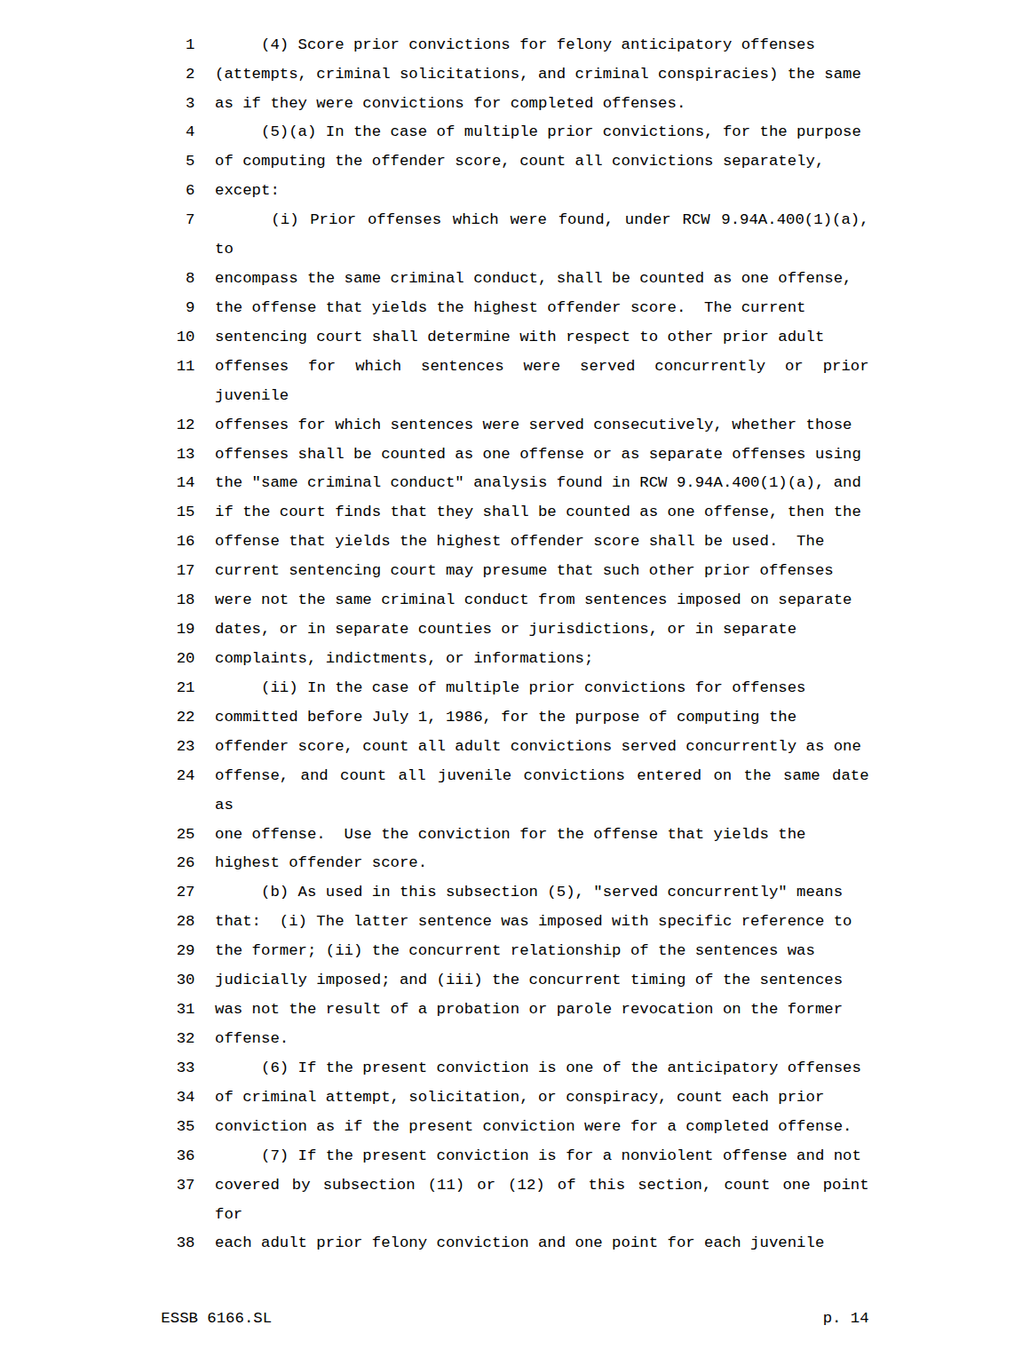(4) Score prior convictions for felony anticipatory offenses
(attempts, criminal solicitations, and criminal conspiracies) the same
as if they were convictions for completed offenses.
(5)(a) In the case of multiple prior convictions, for the purpose
of computing the offender score, count all convictions separately,
except:
(i) Prior offenses which were found, under RCW 9.94A.400(1)(a), to
encompass the same criminal conduct, shall be counted as one offense,
the offense that yields the highest offender score. The current
sentencing court shall determine with respect to other prior adult
offenses for which sentences were served concurrently or prior juvenile
offenses for which sentences were served consecutively, whether those
offenses shall be counted as one offense or as separate offenses using
the "same criminal conduct" analysis found in RCW 9.94A.400(1)(a), and
if the court finds that they shall be counted as one offense, then the
offense that yields the highest offender score shall be used. The
current sentencing court may presume that such other prior offenses
were not the same criminal conduct from sentences imposed on separate
dates, or in separate counties or jurisdictions, or in separate
complaints, indictments, or informations;
(ii) In the case of multiple prior convictions for offenses
committed before July 1, 1986, for the purpose of computing the
offender score, count all adult convictions served concurrently as one
offense, and count all juvenile convictions entered on the same date as
one offense. Use the conviction for the offense that yields the
highest offender score.
(b) As used in this subsection (5), "served concurrently" means
that: (i) The latter sentence was imposed with specific reference to
the former; (ii) the concurrent relationship of the sentences was
judicially imposed; and (iii) the concurrent timing of the sentences
was not the result of a probation or parole revocation on the former
offense.
(6) If the present conviction is one of the anticipatory offenses
of criminal attempt, solicitation, or conspiracy, count each prior
conviction as if the present conviction were for a completed offense.
(7) If the present conviction is for a nonviolent offense and not
covered by subsection (11) or (12) of this section, count one point for
each adult prior felony conviction and one point for each juvenile
ESSB 6166.SL
p. 14